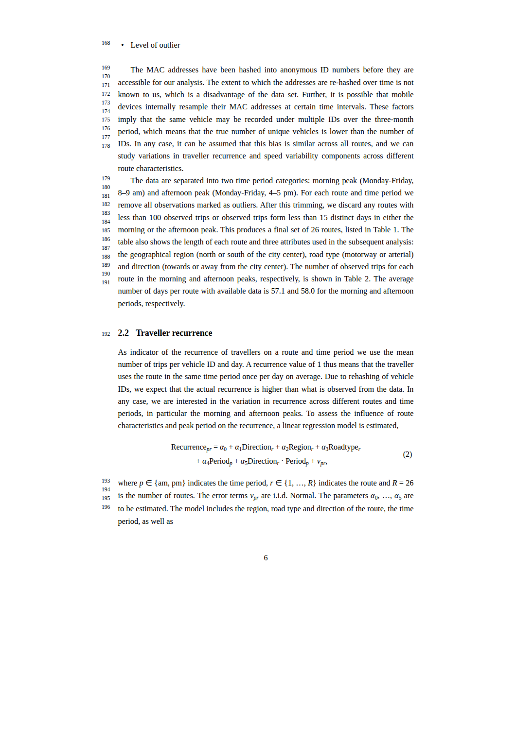168
Level of outlier
169
170
171
172
173
174
175
176
177
178
The MAC addresses have been hashed into anonymous ID numbers before they are accessible for our analysis. The extent to which the addresses are re-hashed over time is not known to us, which is a disadvantage of the data set. Further, it is possible that mobile devices internally resample their MAC addresses at certain time intervals. These factors imply that the same vehicle may be recorded under multiple IDs over the three-month period, which means that the true number of unique vehicles is lower than the number of IDs. In any case, it can be assumed that this bias is similar across all routes, and we can study variations in traveller recurrence and speed variability components across different route characteristics.
179
180
181
182
183
184
185
186
187
188
189
190
191
The data are separated into two time period categories: morning peak (Monday-Friday, 8–9 am) and afternoon peak (Monday-Friday, 4–5 pm). For each route and time period we remove all observations marked as outliers. After this trimming, we discard any routes with less than 100 observed trips or observed trips form less than 15 distinct days in either the morning or the afternoon peak. This produces a final set of 26 routes, listed in Table 1. The table also shows the length of each route and three attributes used in the subsequent analysis: the geographical region (north or south of the city center), road type (motorway or arterial) and direction (towards or away from the city center). The number of observed trips for each route in the morning and afternoon peaks, respectively, is shown in Table 2. The average number of days per route with available data is 57.1 and 58.0 for the morning and afternoon periods, respectively.
192
2.2 Traveller recurrence
As indicator of the recurrence of travellers on a route and time period we use the mean number of trips per vehicle ID and day. A recurrence value of 1 thus means that the traveller uses the route in the same time period once per day on average. Due to rehashing of vehicle IDs, we expect that the actual recurrence is higher than what is observed from the data. In any case, we are interested in the variation in recurrence across different routes and time periods, in particular the morning and afternoon peaks. To assess the influence of route characteristics and peak period on the recurrence, a linear regression model is estimated,
Recurrencepr = α0 + α1Directionr + α2Regionr + α3Roadtyper
+ α4Periodp + α5Directionr · Periodp + νpr, (2)
193
194
195
196
where p ∈ {am, pm} indicates the time period, r ∈ {1, …, R} indicates the route and R = 26 is the number of routes. The error terms νpr are i.i.d. Normal. The parameters α0, …, α5 are to be estimated. The model includes the region, road type and direction of the route, the time period, as well as
6